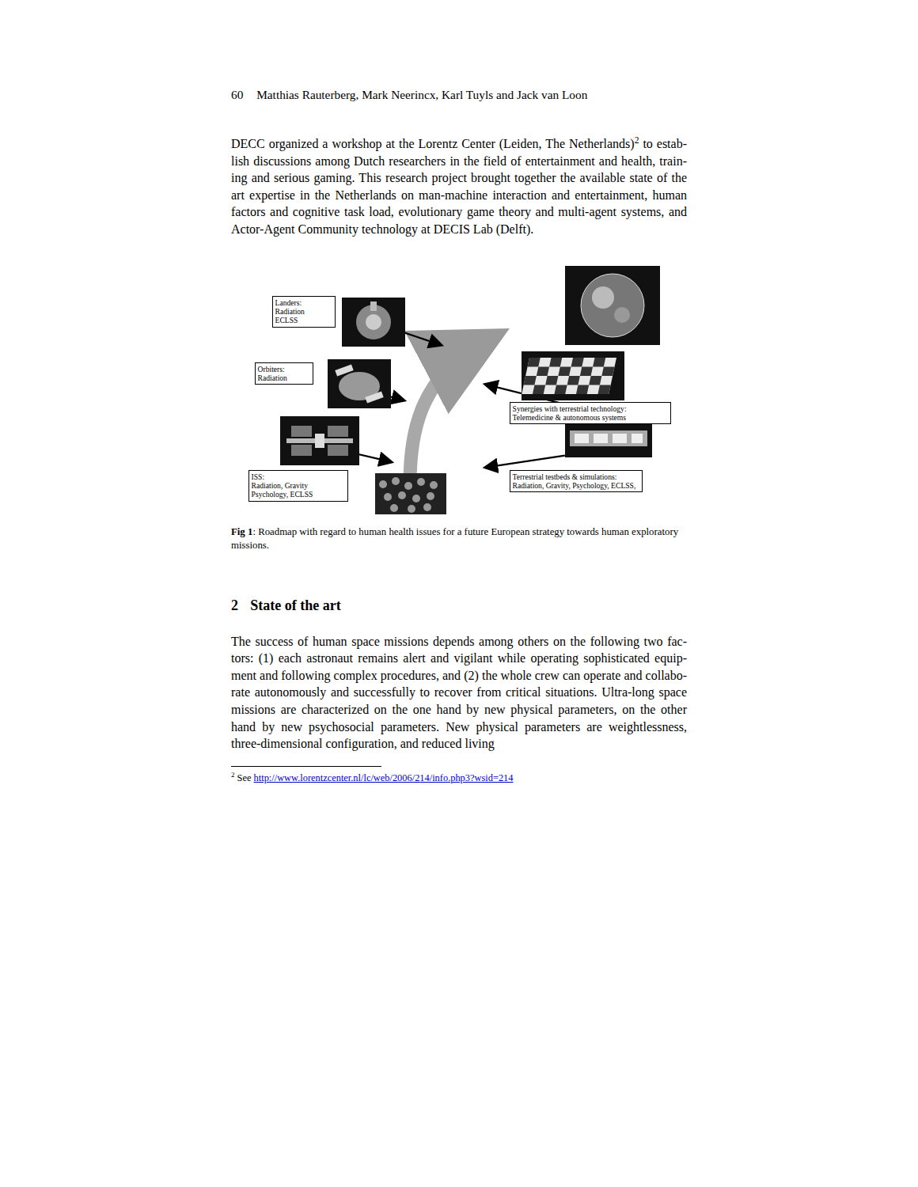60 Matthias Rauterberg, Mark Neerincx, Karl Tuyls and Jack van Loon
DECC organized a workshop at the Lorentz Center (Leiden, The Netherlands)2 to establish discussions among Dutch researchers in the field of entertainment and health, training and serious gaming. This research project brought together the available state of the art expertise in the Netherlands on man-machine interaction and entertainment, human factors and cognitive task load, evolutionary game theory and multi-agent systems, and Actor-Agent Community technology at DECIS Lab (Delft).
Landers:
Radiation
ECLSS
Orbiters:
Radiation
ISS:
Radiation, Gravity
Psychology, ECLSS
Synergies with terrestrial technology:
Telemedicine & autonomous systems
Terrestrial testbeds & simulations: Radiation, Gravity, Psychology, ECLSS,
Fig 1: Roadmap with regard to human health issues for a future European strategy towards human exploratory missions.
2 State of the art
The success of human space missions depends among others on the following two factors: (1) each astronaut remains alert and vigilant while operating sophisticated equipment and following complex procedures, and (2) the whole crew can operate and collaborate autonomously and successfully to recover from critical situations. Ultra-long space missions are characterized on the one hand by new physical parameters, on the other hand by new psychosocial parameters. New physical parameters are weightlessness, three-dimensional configuration, and reduced living
2 See http://www.lorentzcenter.nl/lc/web/2006/214/info.php3?wsid=214